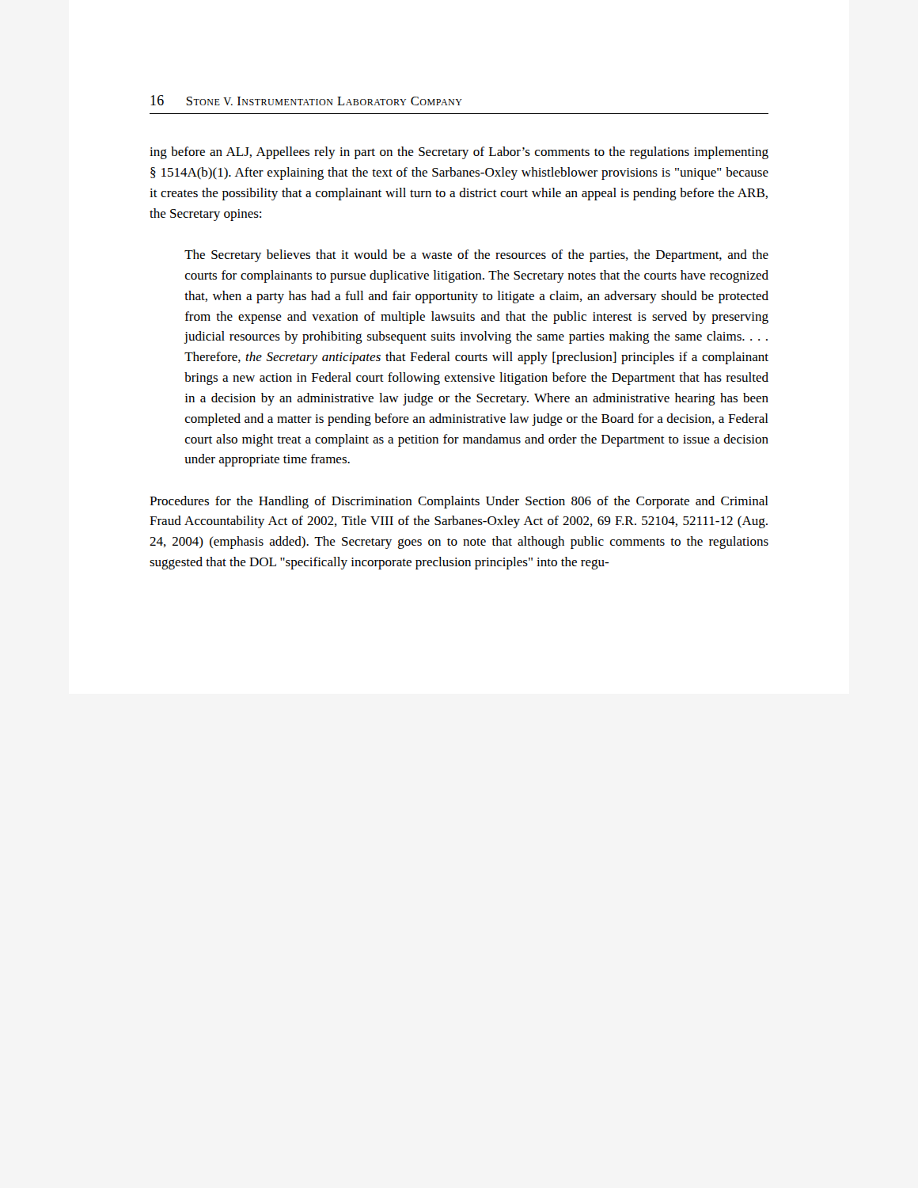16 Stone v. Instrumentation Laboratory Company
ing before an ALJ, Appellees rely in part on the Secretary of Labor’s comments to the regulations implementing § 1514A(b)(1). After explaining that the text of the Sarbanes-Oxley whistleblower provisions is "unique" because it creates the possibility that a complainant will turn to a district court while an appeal is pending before the ARB, the Secretary opines:
The Secretary believes that it would be a waste of the resources of the parties, the Department, and the courts for complainants to pursue duplicative litigation. The Secretary notes that the courts have recognized that, when a party has had a full and fair opportunity to litigate a claim, an adversary should be protected from the expense and vexation of multiple lawsuits and that the public interest is served by preserving judicial resources by prohibiting subsequent suits involving the same parties making the same claims. . . . Therefore, the Secretary anticipates that Federal courts will apply [preclusion] principles if a complainant brings a new action in Federal court following extensive litigation before the Department that has resulted in a decision by an administrative law judge or the Secretary. Where an administrative hearing has been completed and a matter is pending before an administrative law judge or the Board for a decision, a Federal court also might treat a complaint as a petition for mandamus and order the Department to issue a decision under appropriate time frames.
Procedures for the Handling of Discrimination Complaints Under Section 806 of the Corporate and Criminal Fraud Accountability Act of 2002, Title VIII of the Sarbanes-Oxley Act of 2002, 69 F.R. 52104, 52111-12 (Aug. 24, 2004) (emphasis added). The Secretary goes on to note that although public comments to the regulations suggested that the DOL "specifically incorporate preclusion principles" into the regu-